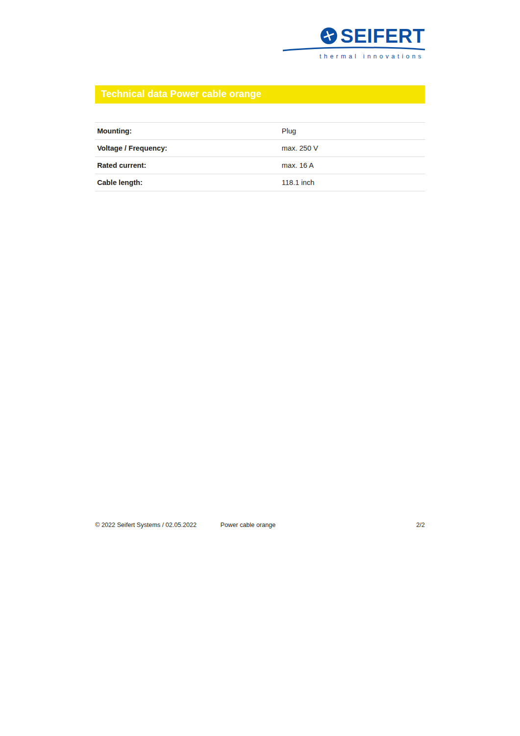SEIFERT
thermal innovations
Technical data Power cable orange
| Mounting: | Plug |
| Voltage / Frequency: | max. 250 V |
| Rated current: | max. 16 A |
| Cable length: | 118.1 inch |
© 2022 Seifert Systems / 02.05.2022
Power cable orange
2/2